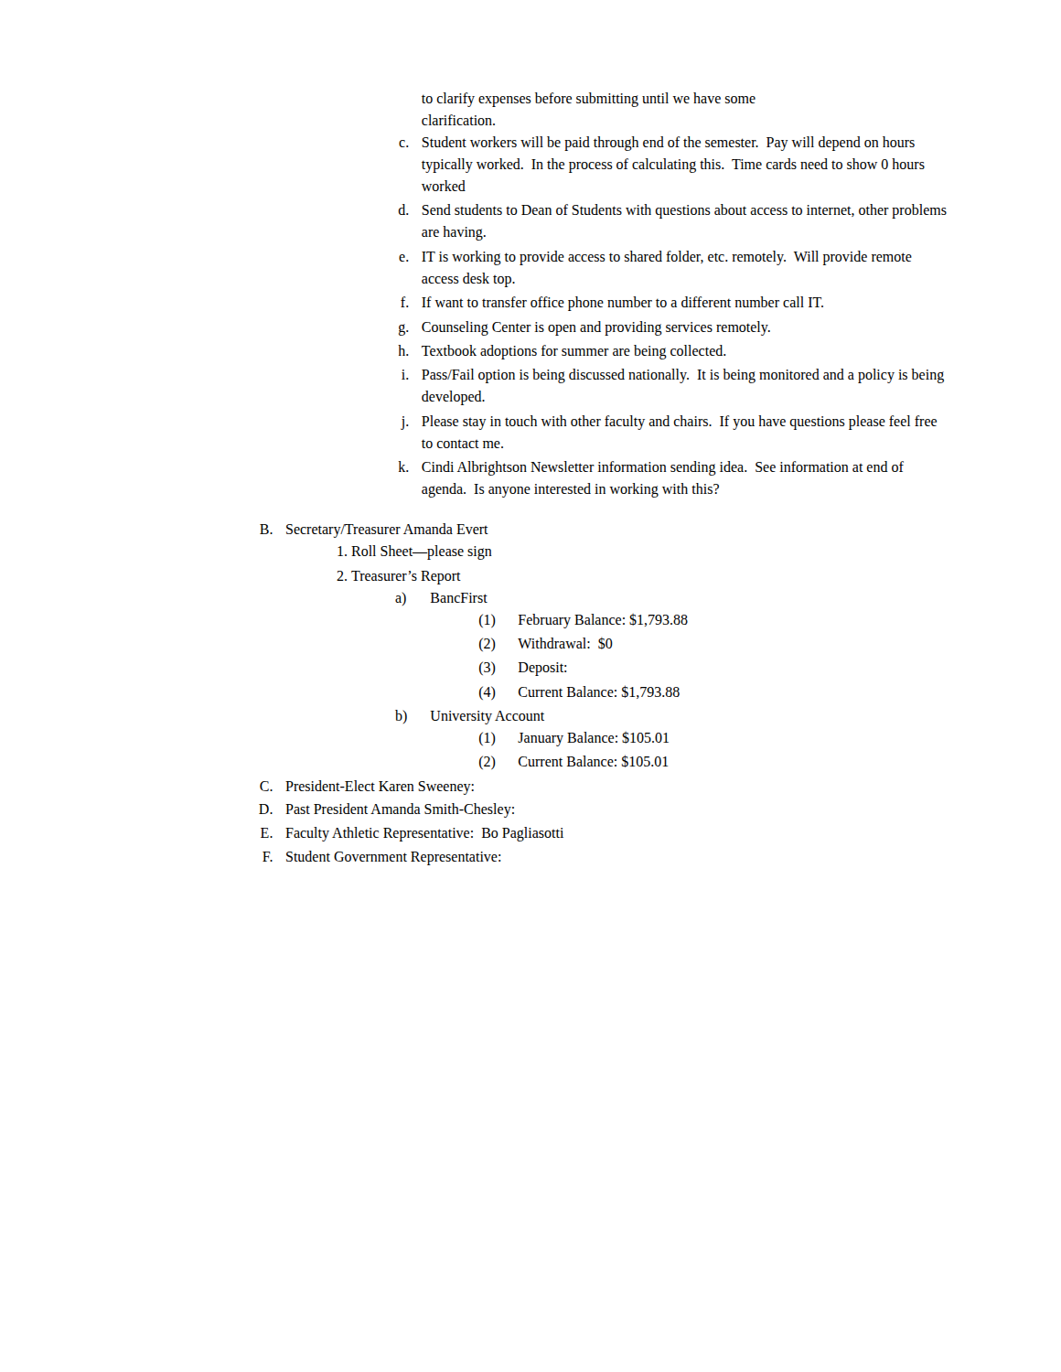to clarify expenses before submitting until we have some
clarification.
Student workers will be paid through end of the semester. Pay will depend on hours typically worked. In the process of calculating this. Time cards need to show 0 hours worked
Send students to Dean of Students with questions about access to internet, other problems are having.
IT is working to provide access to shared folder, etc. remotely. Will provide remote access desk top.
If want to transfer office phone number to a different number call IT.
Counseling Center is open and providing services remotely.
Textbook adoptions for summer are being collected.
Pass/Fail option is being discussed nationally. It is being monitored and a policy is being developed.
Please stay in touch with other faculty and chairs. If you have questions please feel free to contact me.
Cindi Albrightson Newsletter information sending idea. See information at end of agenda. Is anyone interested in working with this?
Secretary/Treasurer Amanda Evert
Roll Sheet—please sign
Treasurer’s Report
BancFirst
February Balance: $1,793.88
Withdrawal: $0
Deposit:
Current Balance: $1,793.88
University Account
January Balance: $105.01
Current Balance: $105.01
President-Elect Karen Sweeney:
Past President Amanda Smith-Chesley:
Faculty Athletic Representative: Bo Pagliasotti
Student Government Representative: